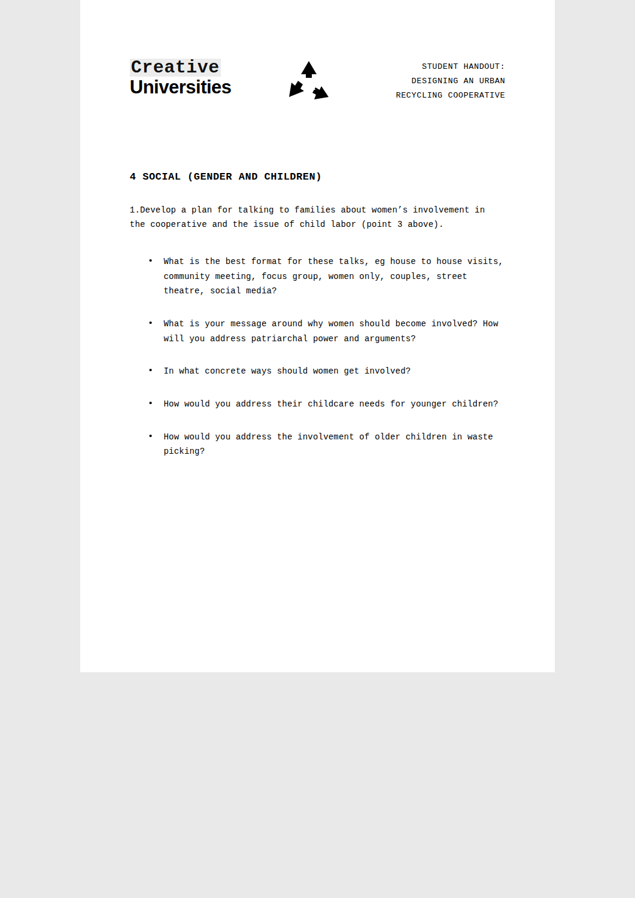Creative Universities
STUDENT HANDOUT:
DESIGNING AN URBAN
RECYCLING COOPERATIVE
4 SOCIAL (GENDER AND CHILDREN)
1.Develop a plan for talking to families about women’s involvement in the cooperative and the issue of child labor (point 3 above).
What is the best format for these talks, eg house to house visits, community meeting, focus group, women only, couples, street theatre, social media?
What is your message around why women should become involved? How will you address patriarchal power and arguments?
In what concrete ways should women get involved?
How would you address their childcare needs for younger children?
How would you address the involvement of older children in waste picking?